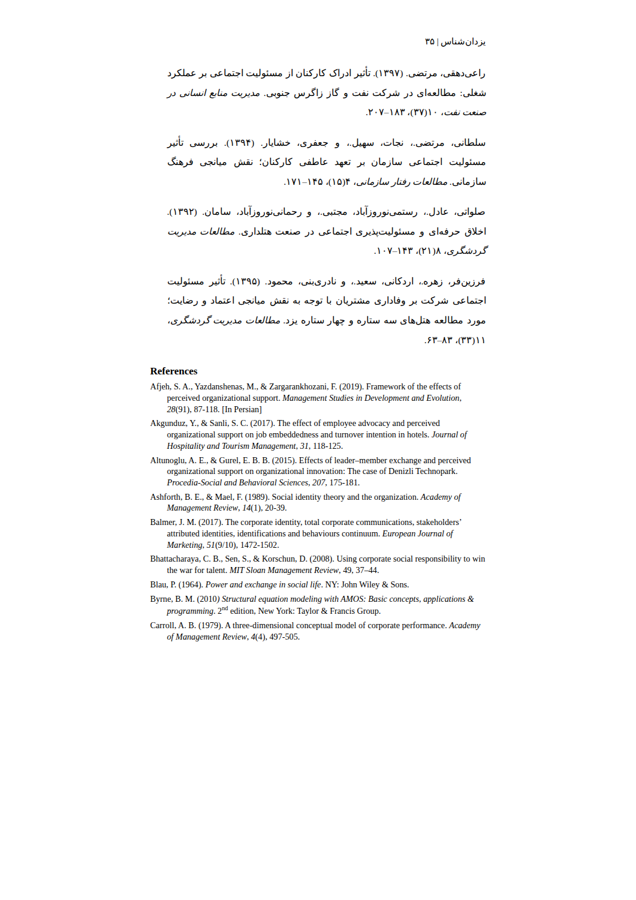یزدان‌شناس | ۳۵
راعی‌دهقی، مرتضی. (۱۳۹۷). تأثیر ادراک کارکنان از مسئولیت اجتماعی بر عملکرد شغلی: مطالعه‌ای در شرکت نفت و گاز زاگرس جنوبی. مدیریت منابع انسانی در صنعت نفت، ۱۰(۳۷)، ۱۸۳–۲۰۷.
سلطانی، مرتضی.، نجات، سهیل.، و جعفری، خشایار. (۱۳۹۴). بررسی تأثیر مسئولیت اجتماعی سازمان بر تعهد عاطفی کارکنان؛ نقش میانجی فرهنگ سازمانی. مطالعات رفتار سازمانی، ۴(۱۵)، ۱۴۵–۱۷۱.
صلواتی، عادل.، رستمی‌نوروزآباد، مجتبی.، و رحمانی‌نوروزآباد، سامان. (۱۳۹۲). اخلاق حرفه‌ای و مسئولیت‌پذیری اجتماعی در صنعت هتلداری. مطالعات مدیریت گردشگری، ۸(۲۱)، ۱۴۳–۱۰۷.
فرزین‌فر، زهره.، اردکانی، سعید.، و نادری‌بنی، محمود. (۱۳۹۵). تأثیر مسئولیت اجتماعی شرکت بر وفاداری مشتریان با توجه به نقش میانجی اعتماد و رضایت؛ مورد مطالعه هتل‌های سه ستاره و چهار ستاره یزد. مطالعات مدیریت گردشگری، ۱۱(۳۳)، ۸۳–۶۳.
References
Afjeh, S. A., Yazdanshenas, M., & Zargarankhozani, F. (2019). Framework of the effects of perceived organizational support. Management Studies in Development and Evolution, 28(91), 87-118. [In Persian]
Akgunduz, Y., & Sanli, S. C. (2017). The effect of employee advocacy and perceived organizational support on job embeddedness and turnover intention in hotels. Journal of Hospitality and Tourism Management, 31, 118-125.
Altunoglu, A. E., & Gurel, E. B. B. (2015). Effects of leader–member exchange and perceived organizational support on organizational innovation: The case of Denizli Technopark. Procedia-Social and Behavioral Sciences, 207, 175-181.
Ashforth, B. E., & Mael, F. (1989). Social identity theory and the organization. Academy of Management Review, 14(1), 20-39.
Balmer, J. M. (2017). The corporate identity, total corporate communications, stakeholders’ attributed identities, identifications and behaviours continuum. European Journal of Marketing, 51(9/10), 1472-1502.
Bhattacharaya, C. B., Sen, S., & Korschun, D. (2008). Using corporate social responsibility to win the war for talent. MIT Sloan Management Review, 49, 37–44.
Blau, P. (1964). Power and exchange in social life. NY: John Wiley & Sons.
Byrne, B. M. (2010) Structural equation modeling with AMOS: Basic concepts, applications & programming. 2nd edition, New York: Taylor & Francis Group.
Carroll, A. B. (1979). A three-dimensional conceptual model of corporate performance. Academy of Management Review, 4(4), 497-505.